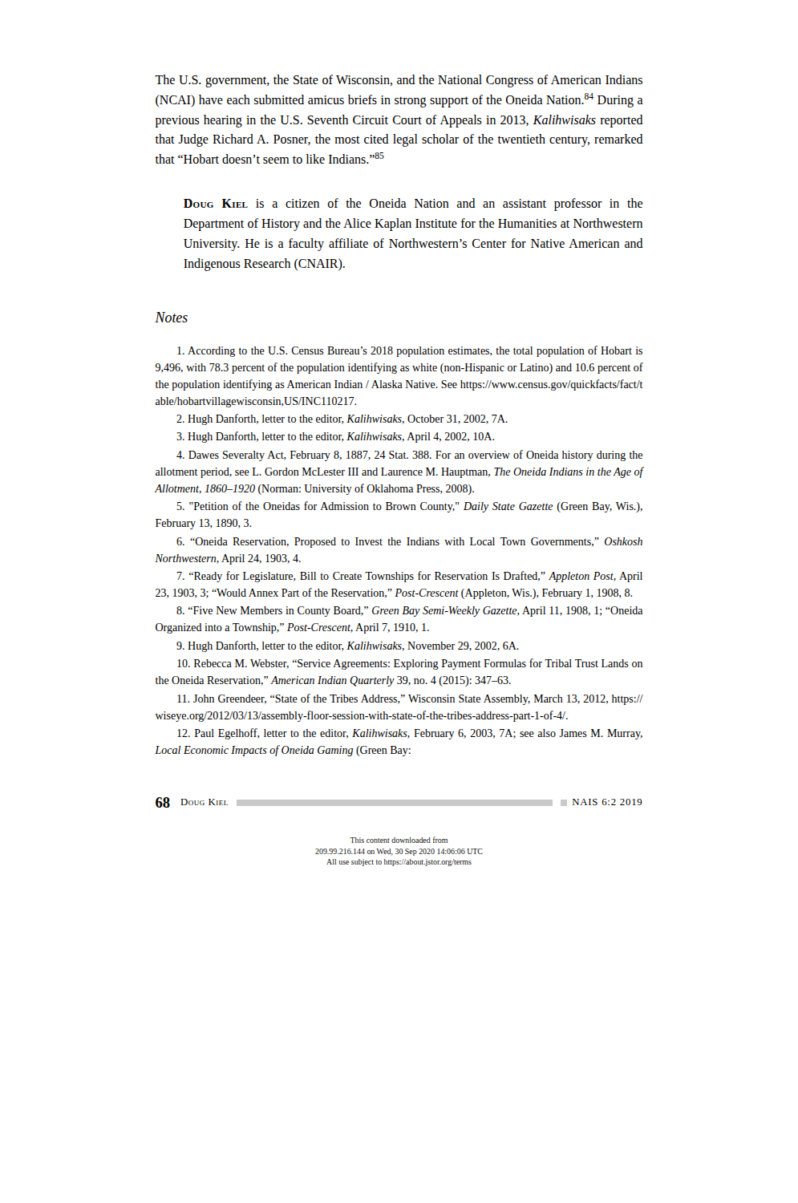The U.S. government, the State of Wisconsin, and the National Congress of American Indians (NCAI) have each submitted amicus briefs in strong support of the Oneida Nation.84 During a previous hearing in the U.S. Seventh Circuit Court of Appeals in 2013, Kalihwisaks reported that Judge Richard A. Posner, the most cited legal scholar of the twentieth century, remarked that “Hobart doesn’t seem to like Indians.”85
Doug Kiel is a citizen of the Oneida Nation and an assistant professor in the Department of History and the Alice Kaplan Institute for the Humanities at Northwestern University. He is a faculty affiliate of Northwestern’s Center for Native American and Indigenous Research (CNAIR).
Notes
1. According to the U.S. Census Bureau’s 2018 population estimates, the total population of Hobart is 9,496, with 78.3 percent of the population identifying as white (non-Hispanic or Latino) and 10.6 percent of the population identifying as American Indian / Alaska Native. See https://www.census.gov/quickfacts/fact/table/hobartvillagewisconsin,US/INC110217.
2. Hugh Danforth, letter to the editor, Kalihwisaks, October 31, 2002, 7A.
3. Hugh Danforth, letter to the editor, Kalihwisaks, April 4, 2002, 10A.
4. Dawes Severalty Act, February 8, 1887, 24 Stat. 388. For an overview of Oneida history during the allotment period, see L. Gordon McLester III and Laurence M. Hauptman, The Oneida Indians in the Age of Allotment, 1860–1920 (Norman: University of Oklahoma Press, 2008).
5. "Petition of the Oneidas for Admission to Brown County," Daily State Gazette (Green Bay, Wis.), February 13, 1890, 3.
6. “Oneida Reservation, Proposed to Invest the Indians with Local Town Governments,” Oshkosh Northwestern, April 24, 1903, 4.
7. “Ready for Legislature, Bill to Create Townships for Reservation Is Drafted,” Appleton Post, April 23, 1903, 3; “Would Annex Part of the Reservation,” Post-Crescent (Appleton, Wis.), February 1, 1908, 8.
8. “Five New Members in County Board,” Green Bay Semi-Weekly Gazette, April 11, 1908, 1; “Oneida Organized into a Township,” Post-Crescent, April 7, 1910, 1.
9. Hugh Danforth, letter to the editor, Kalihwisaks, November 29, 2002, 6A.
10. Rebecca M. Webster, “Service Agreements: Exploring Payment Formulas for Tribal Trust Lands on the Oneida Reservation,” American Indian Quarterly 39, no. 4 (2015): 347–63.
11. John Greendeer, “State of the Tribes Address,” Wisconsin State Assembly, March 13, 2012, https://wiseye.org/2012/03/13/assembly-floor-session-with-state-of-the-tribes-address-part-1-of-4/.
12. Paul Egelhoff, letter to the editor, Kalihwisaks, February 6, 2003, 7A; see also James M. Murray, Local Economic Impacts of Oneida Gaming (Green Bay:
68 Doug Kiel NAIS 6:2 2019
This content downloaded from
209.99.216.144 on Wed, 30 Sep 2020 14:06:06 UTC
All use subject to https://about.jstor.org/terms